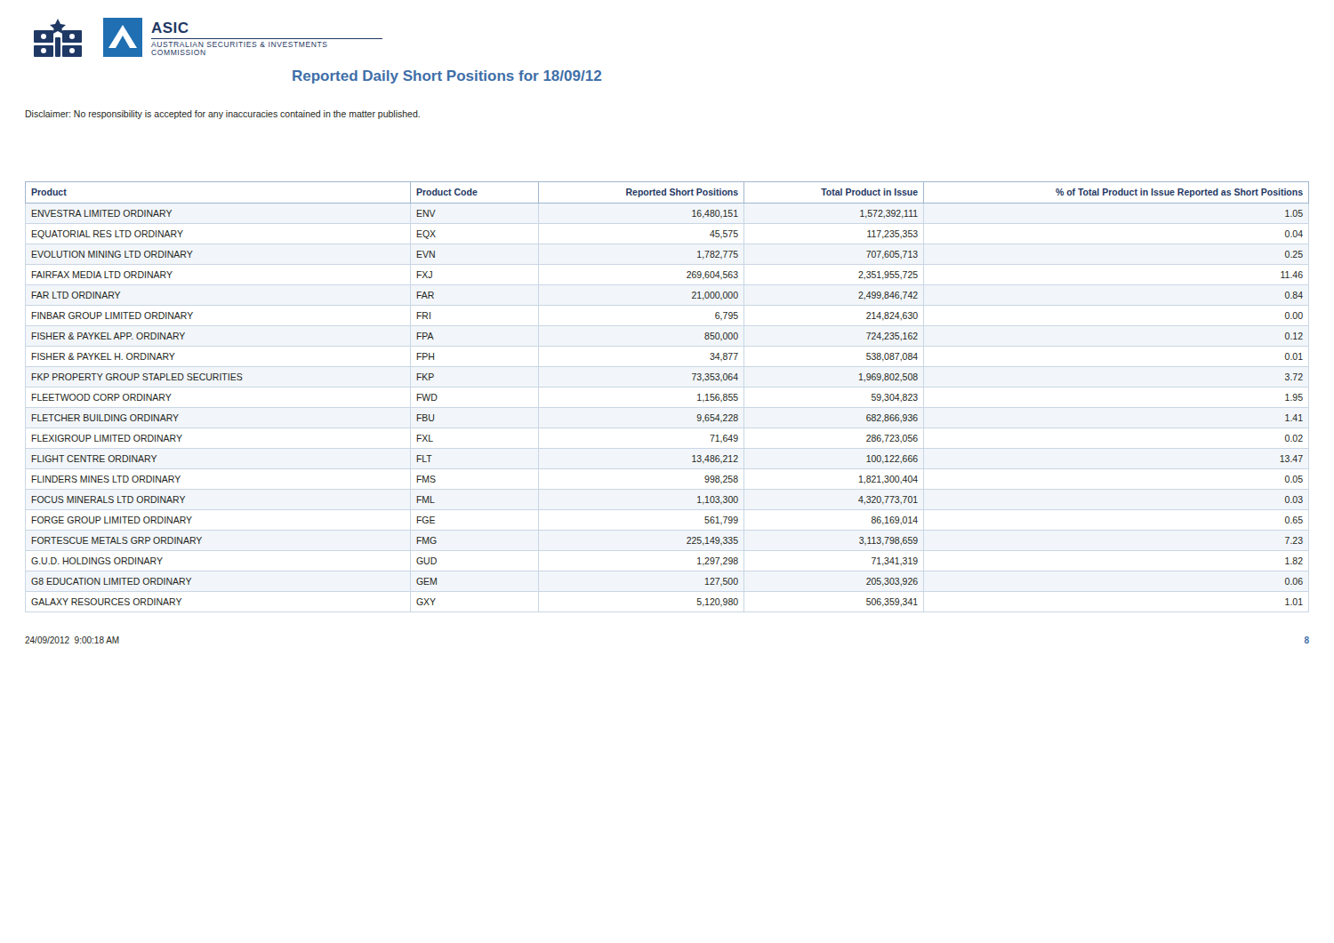ASIC
Australian Securities & Investments Commission
Reported Daily Short Positions for 18/09/12
Disclaimer: No responsibility is accepted for any inaccuracies contained in the matter published.
| Product | Product Code | Reported Short Positions | Total Product in Issue | % of Total Product in Issue Reported as Short Positions |
| --- | --- | --- | --- | --- |
| ENVESTRA LIMITED ORDINARY | ENV | 16,480,151 | 1,572,392,111 | 1.05 |
| EQUATORIAL RES LTD ORDINARY | EQX | 45,575 | 117,235,353 | 0.04 |
| EVOLUTION MINING LTD ORDINARY | EVN | 1,782,775 | 707,605,713 | 0.25 |
| FAIRFAX MEDIA LTD ORDINARY | FXJ | 269,604,563 | 2,351,955,725 | 11.46 |
| FAR LTD ORDINARY | FAR | 21,000,000 | 2,499,846,742 | 0.84 |
| FINBAR GROUP LIMITED ORDINARY | FRI | 6,795 | 214,824,630 | 0.00 |
| FISHER & PAYKEL APP. ORDINARY | FPA | 850,000 | 724,235,162 | 0.12 |
| FISHER & PAYKEL H. ORDINARY | FPH | 34,877 | 538,087,084 | 0.01 |
| FKP PROPERTY GROUP STAPLED SECURITIES | FKP | 73,353,064 | 1,969,802,508 | 3.72 |
| FLEETWOOD CORP ORDINARY | FWD | 1,156,855 | 59,304,823 | 1.95 |
| FLETCHER BUILDING ORDINARY | FBU | 9,654,228 | 682,866,936 | 1.41 |
| FLEXIGROUP LIMITED ORDINARY | FXL | 71,649 | 286,723,056 | 0.02 |
| FLIGHT CENTRE ORDINARY | FLT | 13,486,212 | 100,122,666 | 13.47 |
| FLINDERS MINES LTD ORDINARY | FMS | 998,258 | 1,821,300,404 | 0.05 |
| FOCUS MINERALS LTD ORDINARY | FML | 1,103,300 | 4,320,773,701 | 0.03 |
| FORGE GROUP LIMITED ORDINARY | FGE | 561,799 | 86,169,014 | 0.65 |
| FORTESCUE METALS GRP ORDINARY | FMG | 225,149,335 | 3,113,798,659 | 7.23 |
| G.U.D. HOLDINGS ORDINARY | GUD | 1,297,298 | 71,341,319 | 1.82 |
| G8 EDUCATION LIMITED ORDINARY | GEM | 127,500 | 205,303,926 | 0.06 |
| GALAXY RESOURCES ORDINARY | GXY | 5,120,980 | 506,359,341 | 1.01 |
24/09/2012 9:00:18 AM
8